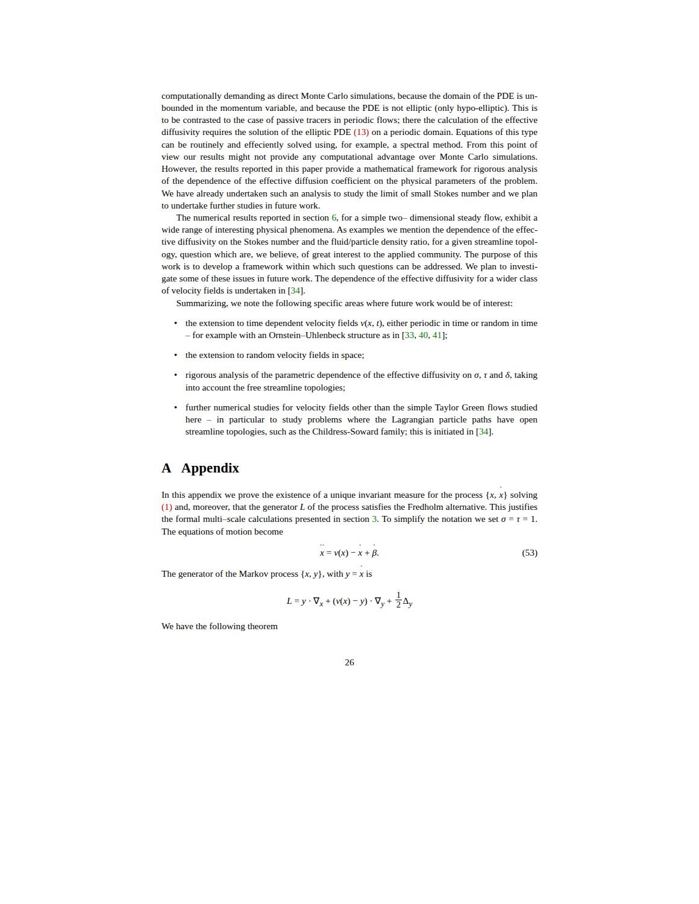computationally demanding as direct Monte Carlo simulations, because the domain of the PDE is unbounded in the momentum variable, and because the PDE is not elliptic (only hypo-elliptic). This is to be contrasted to the case of passive tracers in periodic flows; there the calculation of the effective diffusivity requires the solution of the elliptic PDE (13) on a periodic domain. Equations of this type can be routinely and effeciently solved using, for example, a spectral method. From this point of view our results might not provide any computational advantage over Monte Carlo simulations. However, the results reported in this paper provide a mathematical framework for rigorous analysis of the dependence of the effective diffusion coefficient on the physical parameters of the problem. We have already undertaken such an analysis to study the limit of small Stokes number and we plan to undertake further studies in future work.
The numerical results reported in section 6, for a simple two– dimensional steady flow, exhibit a wide range of interesting physical phenomena. As examples we mention the dependence of the effective diffusivity on the Stokes number and the fluid/particle density ratio, for a given streamline topology, question which are, we believe, of great interest to the applied community. The purpose of this work is to develop a framework within which such questions can be addressed. We plan to investigate some of these issues in future work. The dependence of the effective diffusivity for a wider class of velocity fields is undertaken in [34].
Summarizing, we note the following specific areas where future work would be of interest:
the extension to time dependent velocity fields v(x, t), either periodic in time or random in time – for example with an Ornstein–Uhlenbeck structure as in [33, 40, 41];
the extension to random velocity fields in space;
rigorous analysis of the parametric dependence of the effective diffusivity on σ, τ and δ, taking into account the free streamline topologies;
further numerical studies for velocity fields other than the simple Taylor Green flows studied here – in particular to study problems where the Lagrangian particle paths have open streamline topologies, such as the Childress-Soward family; this is initiated in [34].
AAppendix
In this appendix we prove the existence of a unique invariant measure for the process {x, ·x} solving (1) and, moreover, that the generator L of the process satisfies the Fredholm alternative. This justifies the formal multi–scale calculations presented in section 3. To simplify the notation we set σ = τ = 1. The equations of motion become
··x = v(x) − ·x + ·β. (53)
The generator of the Markov process {x, y}, with y = ·x is
L = y · ∇x + (v(x) − y) · ∇y + 12 Δy
We have the following theorem
26